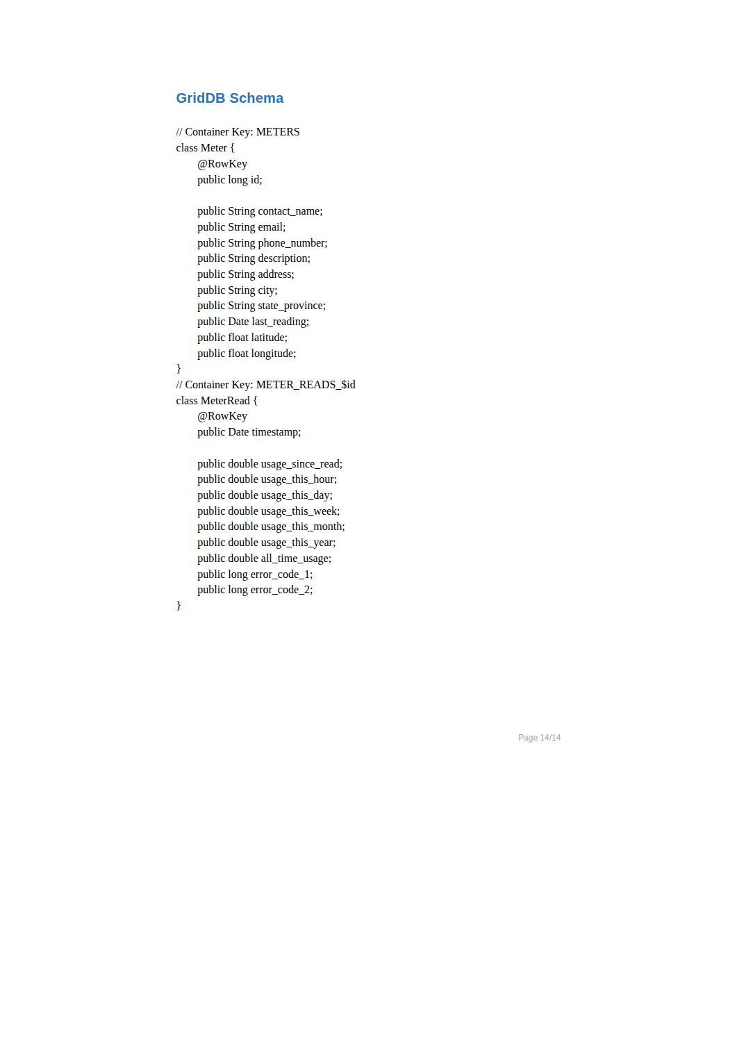GridDB Schema
// Container Key: METERS class Meter { @RowKey public long id; public String contact_name; public String email; public String phone_number; public String description; public String address; public String city; public String state_province; public Date last_reading; public float latitude; public float longitude; } // Container Key: METER_READS_$id class MeterRead { @RowKey public Date timestamp; public double usage_since_read; public double usage_this_hour; public double usage_this_day; public double usage_this_week; public double usage_this_month; public double usage_this_year; public double all_time_usage; public long error_code_1; public long error_code_2; }
Page 14/14